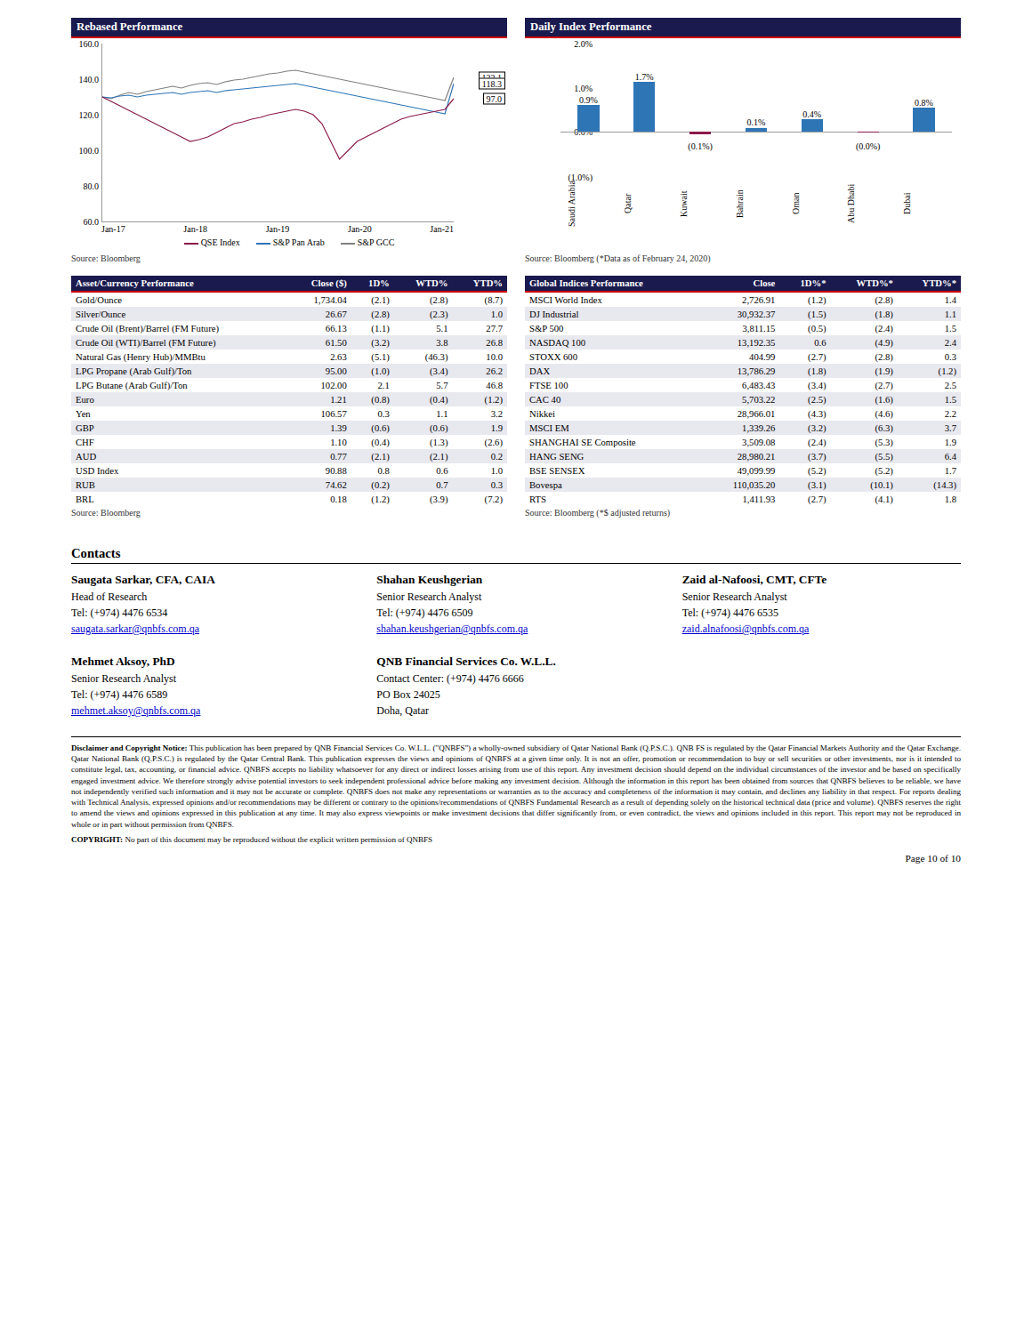Rebased Performance
160.0 140.0 120.0 100.0 80.0 60.0
122.1
118.3
97.0
Jan-17 Jan-18 Jan-19 Jan-20 Jan-21
QSE Index S&P Pan Arab S&P GCC
Daily Index Performance
2.0% 1.0% 0.0% (1.0%)
0.9%
1.7%
(0.1%)
0.1%
0.4%
(0.0%)
0.8%
Saudi Arabia
Qatar
Kuwait
Bahrain
Oman
Abu Dhabi
Dubai
Source: Bloomberg
Source: Bloomberg (*Data as of February 24, 2020)
| Asset/Currency Performance | Close ($) | 1D% | WTD% | YTD% |
| --- | --- | --- | --- | --- |
| Gold/Ounce | 1,734.04 | (2.1) | (2.8) | (8.7) |
| Silver/Ounce | 26.67 | (2.8) | (2.3) | 1.0 |
| Crude Oil (Brent)/Barrel (FM Future) | 66.13 | (1.1) | 5.1 | 27.7 |
| Crude Oil (WTI)/Barrel (FM Future) | 61.50 | (3.2) | 3.8 | 26.8 |
| Natural Gas (Henry Hub)/MMBtu | 2.63 | (5.1) | (46.3) | 10.0 |
| LPG Propane (Arab Gulf)/Ton | 95.00 | (1.0) | (3.4) | 26.2 |
| LPG Butane (Arab Gulf)/Ton | 102.00 | 2.1 | 5.7 | 46.8 |
| Euro | 1.21 | (0.8) | (0.4) | (1.2) |
| Yen | 106.57 | 0.3 | 1.1 | 3.2 |
| GBP | 1.39 | (0.6) | (0.6) | 1.9 |
| CHF | 1.10 | (0.4) | (1.3) | (2.6) |
| AUD | 0.77 | (2.1) | (2.1) | 0.2 |
| USD Index | 90.88 | 0.8 | 0.6 | 1.0 |
| RUB | 74.62 | (0.2) | 0.7 | 0.3 |
| BRL | 0.18 | (1.2) | (3.9) | (7.2) |
Source: Bloomberg
| Global Indices Performance | Close | 1D%* | WTD%* | YTD%* |
| --- | --- | --- | --- | --- |
| MSCI World Index | 2,726.91 | (1.2) | (2.8) | 1.4 |
| DJ Industrial | 30,932.37 | (1.5) | (1.8) | 1.1 |
| S&P 500 | 3,811.15 | (0.5) | (2.4) | 1.5 |
| NASDAQ 100 | 13,192.35 | 0.6 | (4.9) | 2.4 |
| STOXX 600 | 404.99 | (2.7) | (2.8) | 0.3 |
| DAX | 13,786.29 | (1.8) | (1.9) | (1.2) |
| FTSE 100 | 6,483.43 | (3.4) | (2.7) | 2.5 |
| CAC 40 | 5,703.22 | (2.5) | (1.6) | 1.5 |
| Nikkei | 28,966.01 | (4.3) | (4.6) | 2.2 |
| MSCI EM | 1,339.26 | (3.2) | (6.3) | 3.7 |
| SHANGHAI SE Composite | 3,509.08 | (2.4) | (5.3) | 1.9 |
| HANG SENG | 28,980.21 | (3.7) | (5.5) | 6.4 |
| BSE SENSEX | 49,099.99 | (5.2) | (5.2) | 1.7 |
| Bovespa | 110,035.20 | (3.1) | (10.1) | (14.3) |
| RTS | 1,411.93 | (2.7) | (4.1) | 1.8 |
Source: Bloomberg (*$ adjusted returns)
Contacts
Saugata Sarkar, CFA, CAIA
Head of Research
Tel: (+974) 4476 6534
saugata.sarkar@qnbfs.com.qa
Mehmet Aksoy, PhD
Senior Research Analyst
Tel: (+974) 4476 6589
mehmet.aksoy@qnbfs.com.qa
Shahan Keushgerian
Senior Research Analyst
Tel: (+974) 4476 6509
shahan.keushgerian@qnbfs.com.qa
QNB Financial Services Co. W.L.L.
Contact Center: (+974) 4476 6666
PO Box 24025
Doha, Qatar
Zaid al-Nafoosi, CMT, CFTe
Senior Research Analyst
Tel: (+974) 4476 6535
zaid.alnafoosi@qnbfs.com.qa
Disclaimer and Copyright Notice: This publication has been prepared by QNB Financial Services Co. W.L.L. ("QNBFS") a wholly-owned subsidiary of Qatar National Bank (Q.P.S.C.). QNB FS is regulated by the Qatar Financial Markets Authority and the Qatar Exchange. Qatar National Bank (Q.P.S.C.) is regulated by the Qatar Central Bank. This publication expresses the views and opinions of QNBFS at a given time only. It is not an offer, promotion or recommendation to buy or sell securities or other investments, nor is it intended to constitute legal, tax, accounting, or financial advice. QNBFS accepts no liability whatsoever for any direct or indirect losses arising from use of this report. Any investment decision should depend on the individual circumstances of the investor and be based on specifically engaged investment advice. We therefore strongly advise potential investors to seek independent professional advice before making any investment decision. Although the information in this report has been obtained from sources that QNBFS believes to be reliable, we have not independently verified such information and it may not be accurate or complete. QNBFS does not make any representations or warranties as to the accuracy and completeness of the information it may contain, and declines any liability in that respect. For reports dealing with Technical Analysis, expressed opinions and/or recommendations may be different or contrary to the opinions/recommendations of QNBFS Fundamental Research as a result of depending solely on the historical technical data (price and volume). QNBFS reserves the right to amend the views and opinions expressed in this publication at any time. It may also express viewpoints or make investment decisions that differ significantly from, or even contradict, the views and opinions included in this report. This report may not be reproduced in whole or in part without permission from QNBFS.
COPYRIGHT: No part of this document may be reproduced without the explicit written permission of QNBFS
Page 10 of 10